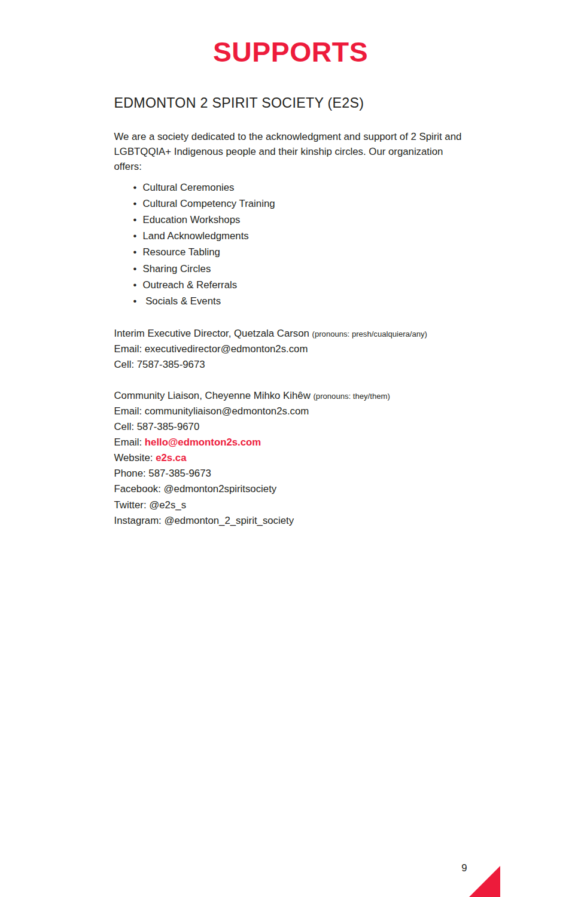SUPPORTS
EDMONTON 2 SPIRIT SOCIETY (E2S)
We are a society dedicated to the acknowledgment and support of 2 Spirit and LGBTQQIA+ Indigenous people and their kinship circles. Our organization offers:
Cultural Ceremonies
Cultural Competency Training
Education Workshops
Land Acknowledgments
Resource Tabling
Sharing Circles
Outreach & Referrals
Socials & Events
Interim Executive Director, Quetzala Carson (pronouns: presh/cualquiera/any)
Email: executivedirector@edmonton2s.com
Cell: 7587-385-9673
Community Liaison, Cheyenne Mihko Kihêw (pronouns: they/them)
Email: communityliaison@edmonton2s.com
Cell: 587-385-9670
Email: hello@edmonton2s.com
Website: e2s.ca
Phone: 587-385-9673
Facebook: @edmonton2spiritsociety
Twitter: @e2s_s
Instagram: @edmonton_2_spirit_society
9